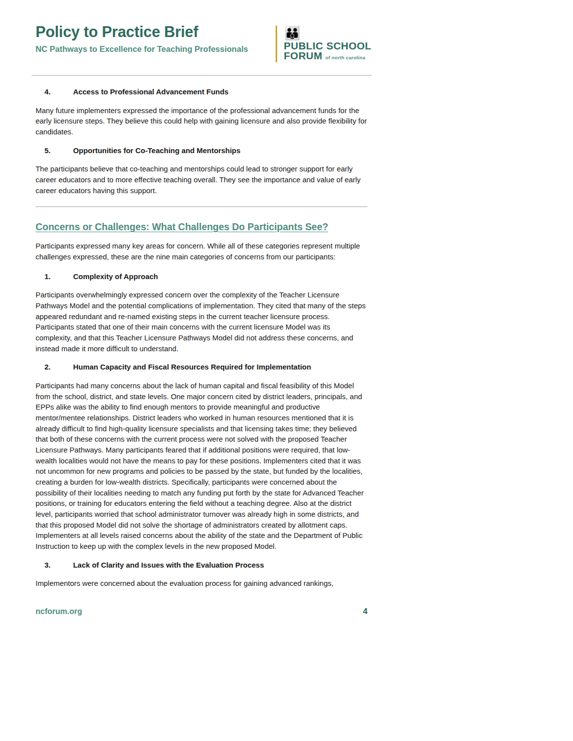Policy to Practice Brief
NC Pathways to Excellence for Teaching Professionals
👪
PUBLIC SCHOOL FORUM of north carolina
4. Access to Professional Advancement Funds
Many future implementers expressed the importance of the professional advancement funds for the early licensure steps. They believe this could help with gaining licensure and also provide flexibility for candidates.
5. Opportunities for Co-Teaching and Mentorships
The participants believe that co-teaching and mentorships could lead to stronger support for early career educators and to more effective teaching overall. They see the importance and value of early career educators having this support.
Concerns or Challenges: What Challenges Do Participants See?
Participants expressed many key areas for concern. While all of these categories represent multiple challenges expressed, these are the nine main categories of concerns from our participants:
1. Complexity of Approach
Participants overwhelmingly expressed concern over the complexity of the Teacher Licensure Pathways Model and the potential complications of implementation. They cited that many of the steps appeared redundant and re-named existing steps in the current teacher licensure process. Participants stated that one of their main concerns with the current licensure Model was its complexity, and that this Teacher Licensure Pathways Model did not address these concerns, and instead made it more difficult to understand.
2. Human Capacity and Fiscal Resources Required for Implementation
Participants had many concerns about the lack of human capital and fiscal feasibility of this Model from the school, district, and state levels. One major concern cited by district leaders, principals, and EPPs alike was the ability to find enough mentors to provide meaningful and productive mentor/mentee relationships. District leaders who worked in human resources mentioned that it is already difficult to find high-quality licensure specialists and that licensing takes time; they believed that both of these concerns with the current process were not solved with the proposed Teacher Licensure Pathways. Many participants feared that if additional positions were required, that low-wealth localities would not have the means to pay for these positions. Implementers cited that it was not uncommon for new programs and policies to be passed by the state, but funded by the localities, creating a burden for low-wealth districts. Specifically, participants were concerned about the possibility of their localities needing to match any funding put forth by the state for Advanced Teacher positions, or training for educators entering the field without a teaching degree. Also at the district level, participants worried that school administrator turnover was already high in some districts, and that this proposed Model did not solve the shortage of administrators created by allotment caps. Implementers at all levels raised concerns about the ability of the state and the Department of Public Instruction to keep up with the complex levels in the new proposed Model.
3. Lack of Clarity and Issues with the Evaluation Process
Implementors were concerned about the evaluation process for gaining advanced rankings,
ncforum.org 4